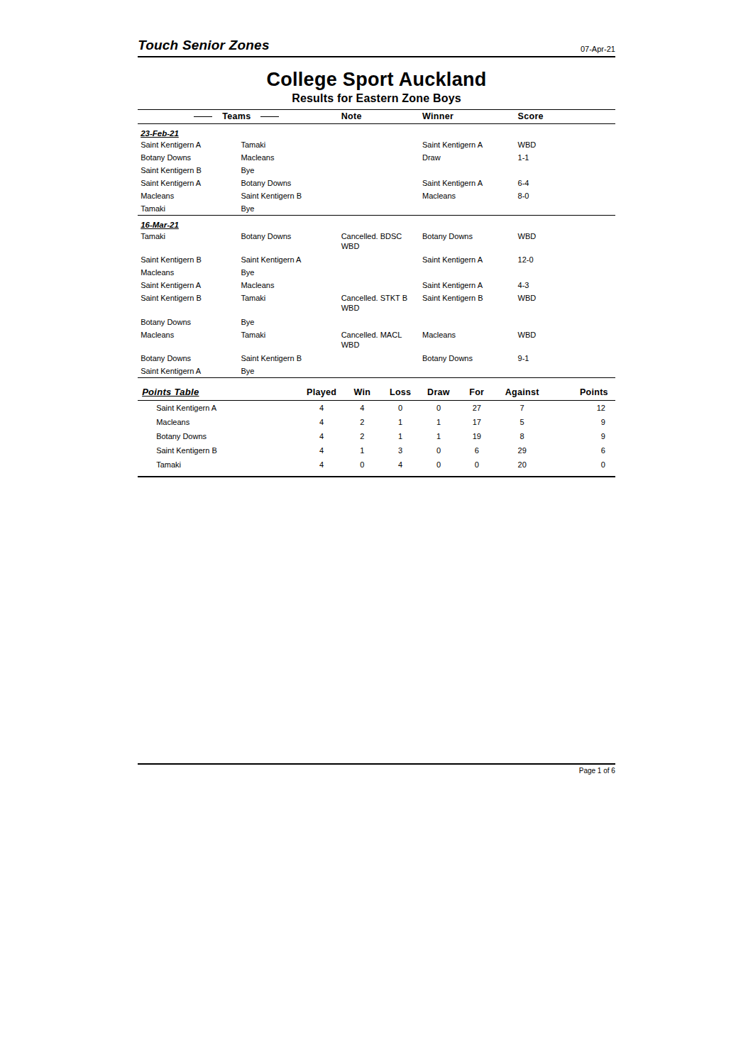Touch Senior Zones
07-Apr-21
College Sport Auckland
Results for Eastern Zone Boys
| Teams | Note | Winner | Score |
| --- | --- | --- | --- |
| 23-Feb-21 |
| Saint Kentigern A | Tamaki | | Saint Kentigern A | WBD |
| Botany Downs | Macleans | | Draw | 1-1 |
| Saint Kentigern B | Bye | | | |
| Saint Kentigern A | Botany Downs | | Saint Kentigern A | 6-4 |
| Macleans | Saint Kentigern B | | Macleans | 8-0 |
| Tamaki | Bye | | | |
| 16-Mar-21 |
| Tamaki | Botany Downs | Cancelled. BDSC WBD | Botany Downs | WBD |
| Saint Kentigern B | Saint Kentigern A | | Saint Kentigern A | 12-0 |
| Macleans | Bye | | | |
| Saint Kentigern A | Macleans | | Saint Kentigern A | 4-3 |
| Saint Kentigern B | Tamaki | Cancelled. STKT B WBD | Saint Kentigern B | WBD |
| Botany Downs | Bye | | | |
| Macleans | Tamaki | Cancelled. MACL WBD | Macleans | WBD |
| Botany Downs | Saint Kentigern B | | Botany Downs | 9-1 |
| Saint Kentigern A | Bye | | | |
| Points Table | Played | Win | Loss | Draw | For | Against | Points |
| --- | --- | --- | --- | --- | --- | --- | --- |
| Saint Kentigern A | 4 | 4 | 0 | 0 | 27 | 7 | 12 |
| Macleans | 4 | 2 | 1 | 1 | 17 | 5 | 9 |
| Botany Downs | 4 | 2 | 1 | 1 | 19 | 8 | 9 |
| Saint Kentigern B | 4 | 1 | 3 | 0 | 6 | 29 | 6 |
| Tamaki | 4 | 0 | 4 | 0 | 0 | 20 | 0 |
Page 1 of 6